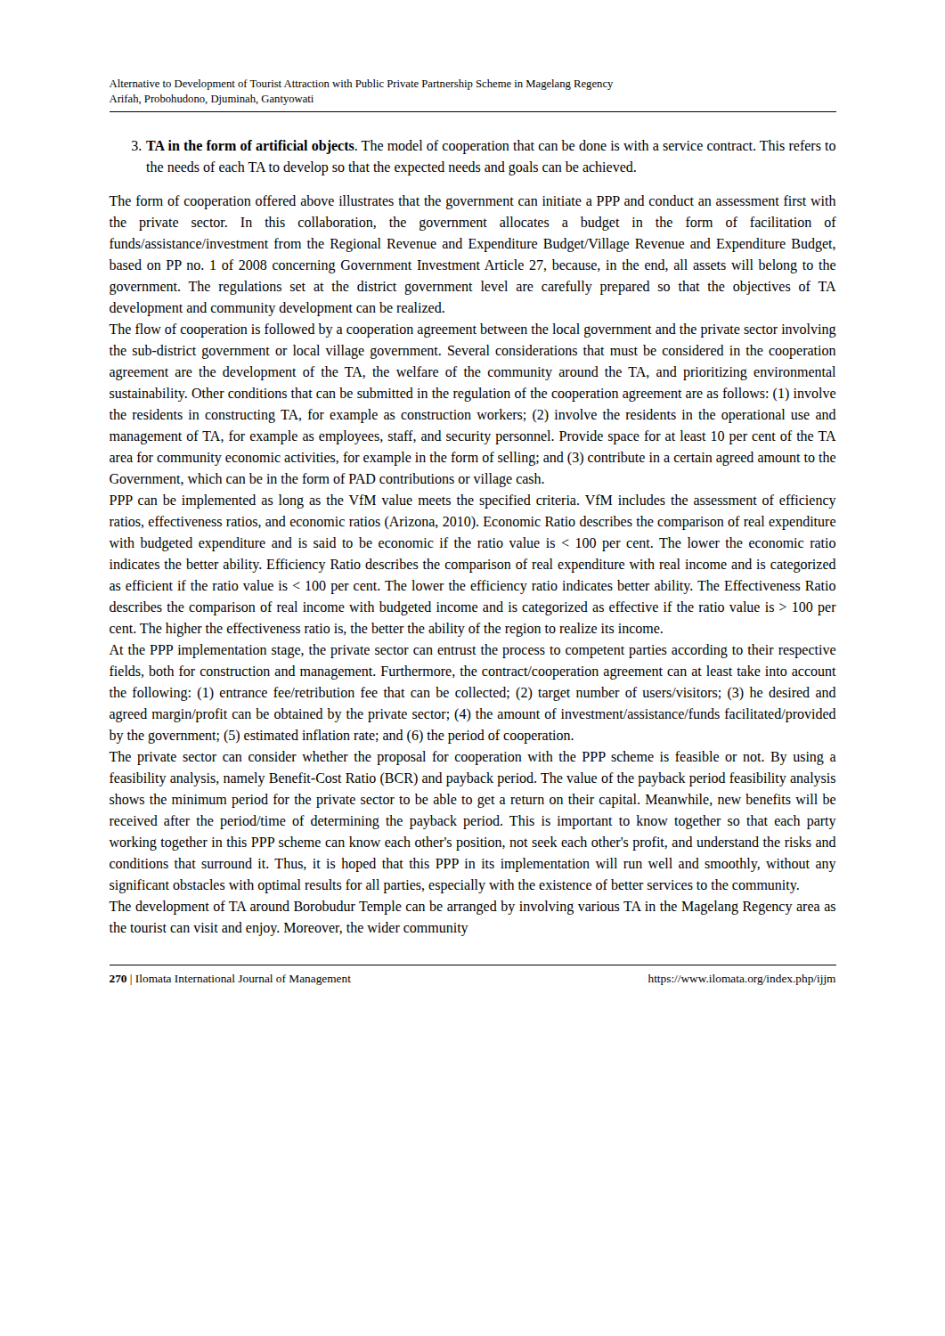Alternative to Development of Tourist Attraction with Public Private Partnership Scheme in Magelang Regency Arifah, Probohudono, Djuminah, Gantyowati
3. TA in the form of artificial objects. The model of cooperation that can be done is with a service contract. This refers to the needs of each TA to develop so that the expected needs and goals can be achieved.
The form of cooperation offered above illustrates that the government can initiate a PPP and conduct an assessment first with the private sector. In this collaboration, the government allocates a budget in the form of facilitation of funds/assistance/investment from the Regional Revenue and Expenditure Budget/Village Revenue and Expenditure Budget, based on PP no. 1 of 2008 concerning Government Investment Article 27, because, in the end, all assets will belong to the government. The regulations set at the district government level are carefully prepared so that the objectives of TA development and community development can be realized.
The flow of cooperation is followed by a cooperation agreement between the local government and the private sector involving the sub-district government or local village government. Several considerations that must be considered in the cooperation agreement are the development of the TA, the welfare of the community around the TA, and prioritizing environmental sustainability. Other conditions that can be submitted in the regulation of the cooperation agreement are as follows: (1) involve the residents in constructing TA, for example as construction workers; (2) involve the residents in the operational use and management of TA, for example as employees, staff, and security personnel. Provide space for at least 10 per cent of the TA area for community economic activities, for example in the form of selling; and (3) contribute in a certain agreed amount to the Government, which can be in the form of PAD contributions or village cash.
PPP can be implemented as long as the VfM value meets the specified criteria. VfM includes the assessment of efficiency ratios, effectiveness ratios, and economic ratios (Arizona, 2010). Economic Ratio describes the comparison of real expenditure with budgeted expenditure and is said to be economic if the ratio value is < 100 per cent. The lower the economic ratio indicates the better ability. Efficiency Ratio describes the comparison of real expenditure with real income and is categorized as efficient if the ratio value is < 100 per cent. The lower the efficiency ratio indicates better ability. The Effectiveness Ratio describes the comparison of real income with budgeted income and is categorized as effective if the ratio value is > 100 per cent. The higher the effectiveness ratio is, the better the ability of the region to realize its income.
At the PPP implementation stage, the private sector can entrust the process to competent parties according to their respective fields, both for construction and management. Furthermore, the contract/cooperation agreement can at least take into account the following: (1) entrance fee/retribution fee that can be collected; (2) target number of users/visitors; (3) he desired and agreed margin/profit can be obtained by the private sector; (4) the amount of investment/assistance/funds facilitated/provided by the government; (5) estimated inflation rate; and (6) the period of cooperation.
The private sector can consider whether the proposal for cooperation with the PPP scheme is feasible or not. By using a feasibility analysis, namely Benefit-Cost Ratio (BCR) and payback period. The value of the payback period feasibility analysis shows the minimum period for the private sector to be able to get a return on their capital. Meanwhile, new benefits will be received after the period/time of determining the payback period. This is important to know together so that each party working together in this PPP scheme can know each other's position, not seek each other's profit, and understand the risks and conditions that surround it. Thus, it is hoped that this PPP in its implementation will run well and smoothly, without any significant obstacles with optimal results for all parties, especially with the existence of better services to the community.
The development of TA around Borobudur Temple can be arranged by involving various TA in the Magelang Regency area as the tourist can visit and enjoy. Moreover, the wider community
270|Ilomata International Journal of Management https://www.ilomata.org/index.php/ijjm